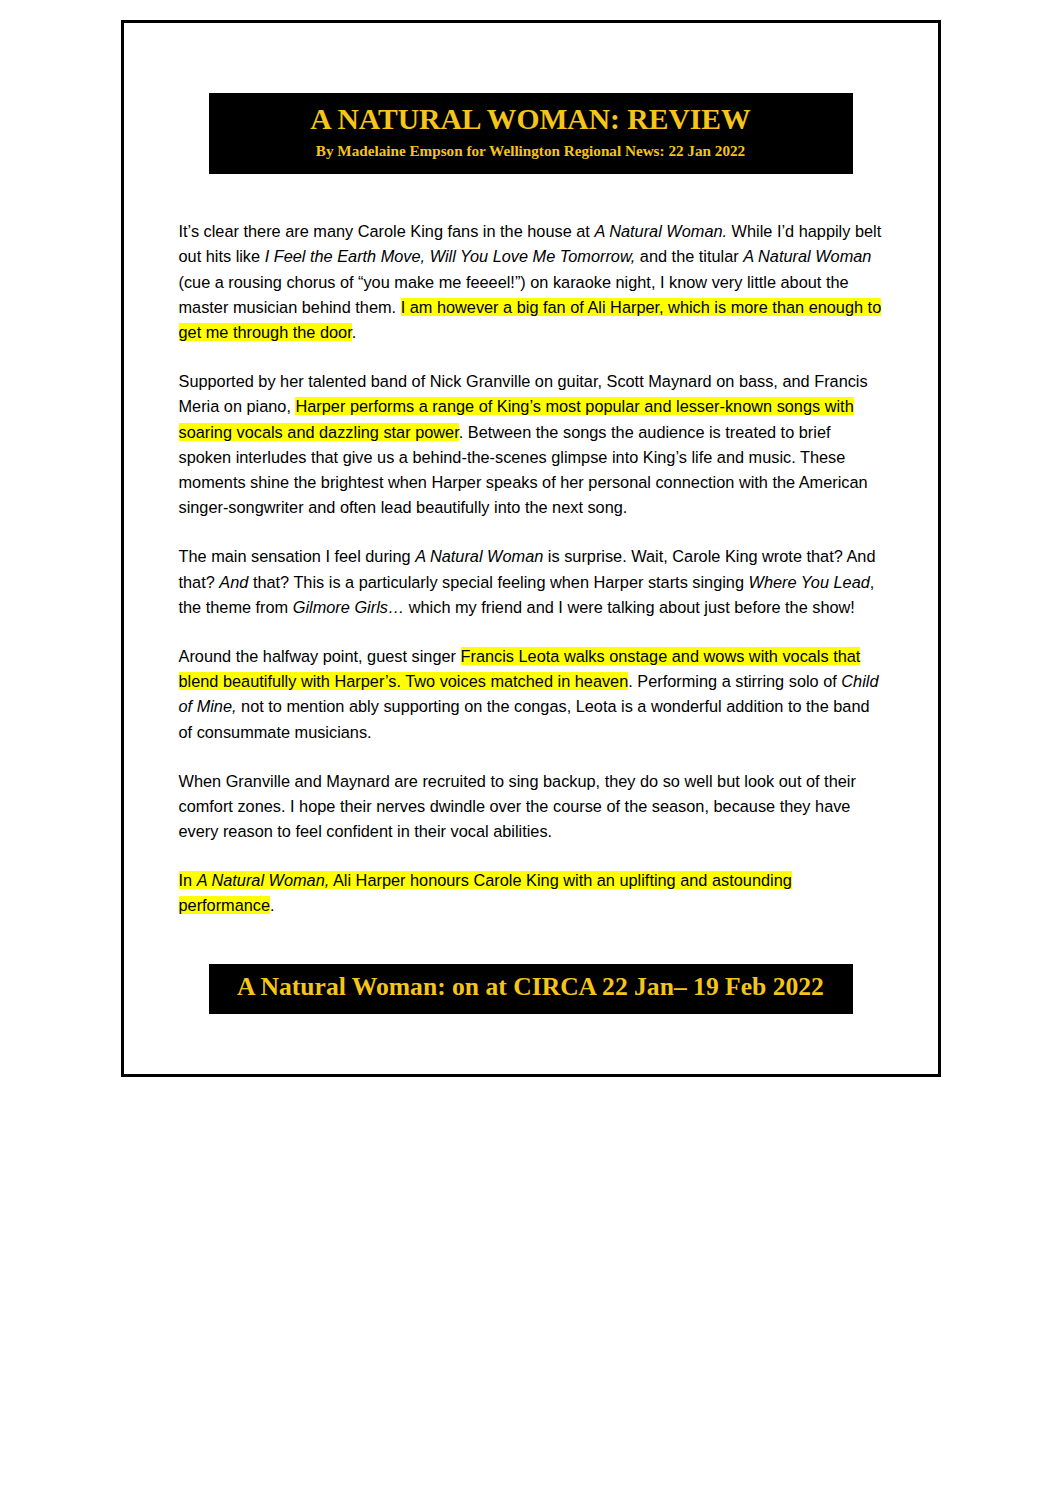A NATURAL WOMAN: REVIEW
By Madelaine Empson for Wellington Regional News: 22 Jan 2022
It’s clear there are many Carole King fans in the house at A Natural Woman. While I’d happily belt out hits like I Feel the Earth Move, Will You Love Me Tomorrow, and the titular A Natural Woman (cue a rousing chorus of “you make me feeeel!”) on karaoke night, I know very little about the master musician behind them. I am however a big fan of Ali Harper, which is more than enough to get me through the door.
Supported by her talented band of Nick Granville on guitar, Scott Maynard on bass, and Francis Meria on piano, Harper performs a range of King’s most popular and lesser-known songs with soaring vocals and dazzling star power. Between the songs the audience is treated to brief spoken interludes that give us a behind-the-scenes glimpse into King’s life and music. These moments shine the brightest when Harper speaks of her personal connection with the American singer-songwriter and often lead beautifully into the next song.
The main sensation I feel during A Natural Woman is surprise. Wait, Carole King wrote that? And that? And that? This is a particularly special feeling when Harper starts singing Where You Lead, the theme from Gilmore Girls… which my friend and I were talking about just before the show!
Around the halfway point, guest singer Francis Leota walks onstage and wows with vocals that blend beautifully with Harper’s. Two voices matched in heaven. Performing a stirring solo of Child of Mine, not to mention ably supporting on the congas, Leota is a wonderful addition to the band of consummate musicians.
When Granville and Maynard are recruited to sing backup, they do so well but look out of their comfort zones. I hope their nerves dwindle over the course of the season, because they have every reason to feel confident in their vocal abilities.
In A Natural Woman, Ali Harper honours Carole King with an uplifting and astounding performance.
A Natural Woman: on at CIRCA 22 Jan– 19 Feb 2022